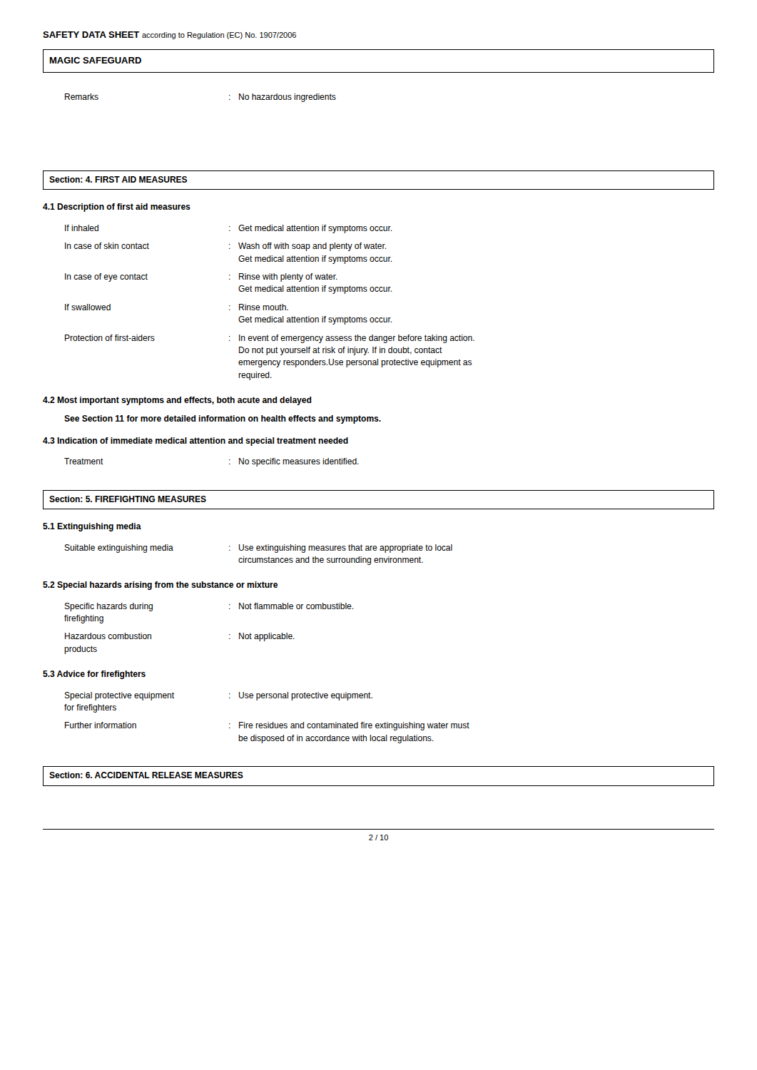SAFETY DATA SHEET according to Regulation (EC) No. 1907/2006
MAGIC SAFEGUARD
| Remarks | : | No hazardous ingredients |
Section: 4. FIRST AID MEASURES
4.1 Description of first aid measures
| If inhaled | : | Get medical attention if symptoms occur. |
| In case of skin contact | : | Wash off with soap and plenty of water. Get medical attention if symptoms occur. |
| In case of eye contact | : | Rinse with plenty of water. Get medical attention if symptoms occur. |
| If swallowed | : | Rinse mouth. Get medical attention if symptoms occur. |
| Protection of first-aiders | : | In event of emergency assess the danger before taking action. Do not put yourself at risk of injury. If in doubt, contact emergency responders.Use personal protective equipment as required. |
4.2 Most important symptoms and effects, both acute and delayed
See Section 11 for more detailed information on health effects and symptoms.
4.3 Indication of immediate medical attention and special treatment needed
| Treatment | : | No specific measures identified. |
Section: 5. FIREFIGHTING MEASURES
5.1 Extinguishing media
| Suitable extinguishing media | : | Use extinguishing measures that are appropriate to local circumstances and the surrounding environment. |
5.2 Special hazards arising from the substance or mixture
| Specific hazards during firefighting | : | Not flammable or combustible. |
| Hazardous combustion products | : | Not applicable. |
5.3 Advice for firefighters
| Special protective equipment for firefighters | : | Use personal protective equipment. |
| Further information | : | Fire residues and contaminated fire extinguishing water must be disposed of in accordance with local regulations. |
Section: 6. ACCIDENTAL RELEASE MEASURES
2 / 10